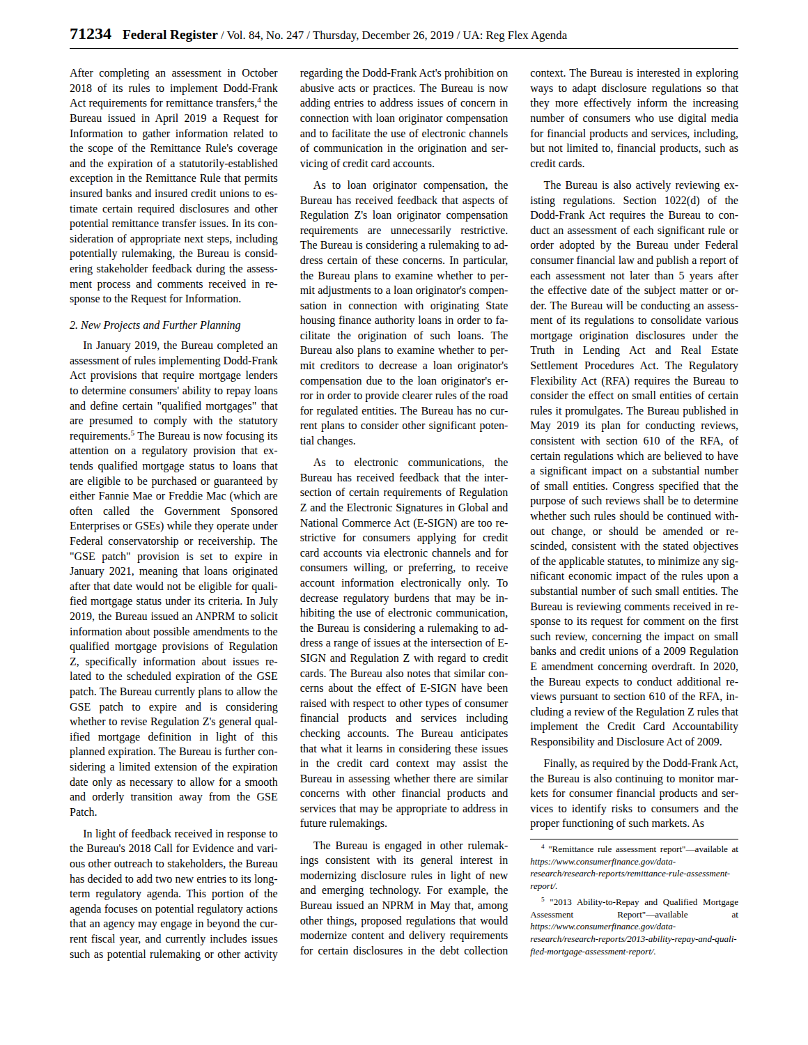71234 Federal Register / Vol. 84, No. 247 / Thursday, December 26, 2019 / UA: Reg Flex Agenda
After completing an assessment in October 2018 of its rules to implement Dodd-Frank Act requirements for remittance transfers,4 the Bureau issued in April 2019 a Request for Information to gather information related to the scope of the Remittance Rule's coverage and the expiration of a statutorily-established exception in the Remittance Rule that permits insured banks and insured credit unions to estimate certain required disclosures and other potential remittance transfer issues. In its consideration of appropriate next steps, including potentially rulemaking, the Bureau is considering stakeholder feedback during the assessment process and comments received in response to the Request for Information.
2. New Projects and Further Planning
In January 2019, the Bureau completed an assessment of rules implementing Dodd-Frank Act provisions that require mortgage lenders to determine consumers' ability to repay loans and define certain "qualified mortgages" that are presumed to comply with the statutory requirements.5 The Bureau is now focusing its attention on a regulatory provision that extends qualified mortgage status to loans that are eligible to be purchased or guaranteed by either Fannie Mae or Freddie Mac (which are often called the Government Sponsored Enterprises or GSEs) while they operate under Federal conservatorship or receivership. The "GSE patch" provision is set to expire in January 2021, meaning that loans originated after that date would not be eligible for qualified mortgage status under its criteria. In July 2019, the Bureau issued an ANPRM to solicit information about possible amendments to the qualified mortgage provisions of Regulation Z, specifically information about issues related to the scheduled expiration of the GSE patch. The Bureau currently plans to allow the GSE patch to expire and is considering whether to revise Regulation Z's general qualified mortgage definition in light of this planned expiration. The Bureau is further considering a limited extension of the expiration date only as necessary to allow for a smooth and orderly transition away from the GSE Patch.
In light of feedback received in response to the Bureau's 2018 Call for Evidence and various other outreach to stakeholders, the Bureau has decided to add two new entries to its long-term regulatory agenda. This portion of the agenda focuses on potential regulatory actions that an agency may engage in beyond the current fiscal year, and currently includes issues such as potential rulemaking or other activity regarding the Dodd-Frank Act's prohibition on abusive acts or practices. The Bureau is now adding entries to address issues of concern in connection with loan originator compensation and to facilitate the use of electronic channels of communication in the origination and servicing of credit card accounts.
As to loan originator compensation, the Bureau has received feedback that aspects of Regulation Z's loan originator compensation requirements are unnecessarily restrictive. The Bureau is considering a rulemaking to address certain of these concerns. In particular, the Bureau plans to examine whether to permit adjustments to a loan originator's compensation in connection with originating State housing finance authority loans in order to facilitate the origination of such loans. The Bureau also plans to examine whether to permit creditors to decrease a loan originator's compensation due to the loan originator's error in order to provide clearer rules of the road for regulated entities. The Bureau has no current plans to consider other significant potential changes.
As to electronic communications, the Bureau has received feedback that the intersection of certain requirements of Regulation Z and the Electronic Signatures in Global and National Commerce Act (E-SIGN) are too restrictive for consumers applying for credit card accounts via electronic channels and for consumers willing, or preferring, to receive account information electronically only. To decrease regulatory burdens that may be inhibiting the use of electronic communication, the Bureau is considering a rulemaking to address a range of issues at the intersection of E-SIGN and Regulation Z with regard to credit cards. The Bureau also notes that similar concerns about the effect of E-SIGN have been raised with respect to other types of consumer financial products and services including checking accounts. The Bureau anticipates that what it learns in considering these issues in the credit card context may assist the Bureau in assessing whether there are similar concerns with other financial products and services that may be appropriate to address in future rulemakings.
The Bureau is engaged in other rulemakings consistent with its general interest in modernizing disclosure rules in light of new and emerging technology. For example, the Bureau issued an NPRM in May that, among other things, proposed regulations that would modernize content and delivery requirements for certain disclosures in the debt collection context. The Bureau is interested in exploring ways to adapt disclosure regulations so that they more effectively inform the increasing number of consumers who use digital media for financial products and services, including, but not limited to, financial products, such as credit cards.
The Bureau is also actively reviewing existing regulations. Section 1022(d) of the Dodd-Frank Act requires the Bureau to conduct an assessment of each significant rule or order adopted by the Bureau under Federal consumer financial law and publish a report of each assessment not later than 5 years after the effective date of the subject matter or order. The Bureau will be conducting an assessment of its regulations to consolidate various mortgage origination disclosures under the Truth in Lending Act and Real Estate Settlement Procedures Act. The Regulatory Flexibility Act (RFA) requires the Bureau to consider the effect on small entities of certain rules it promulgates. The Bureau published in May 2019 its plan for conducting reviews, consistent with section 610 of the RFA, of certain regulations which are believed to have a significant impact on a substantial number of small entities. Congress specified that the purpose of such reviews shall be to determine whether such rules should be continued without change, or should be amended or rescinded, consistent with the stated objectives of the applicable statutes, to minimize any significant economic impact of the rules upon a substantial number of such small entities. The Bureau is reviewing comments received in response to its request for comment on the first such review, concerning the impact on small banks and credit unions of a 2009 Regulation E amendment concerning overdraft. In 2020, the Bureau expects to conduct additional reviews pursuant to section 610 of the RFA, including a review of the Regulation Z rules that implement the Credit Card Accountability Responsibility and Disclosure Act of 2009.
Finally, as required by the Dodd-Frank Act, the Bureau is also continuing to monitor markets for consumer financial products and services to identify risks to consumers and the proper functioning of such markets. As
4 "Remittance rule assessment report"—available at https://www.consumerfinance.gov/data-research/research-reports/remittance-rule-assessment-report/.
5 "2013 Ability-to-Repay and Qualified Mortgage Assessment Report"—available at https://www.consumerfinance.gov/data-research/research-reports/2013-ability-repay-and-qualified-mortgage-assessment-report/.